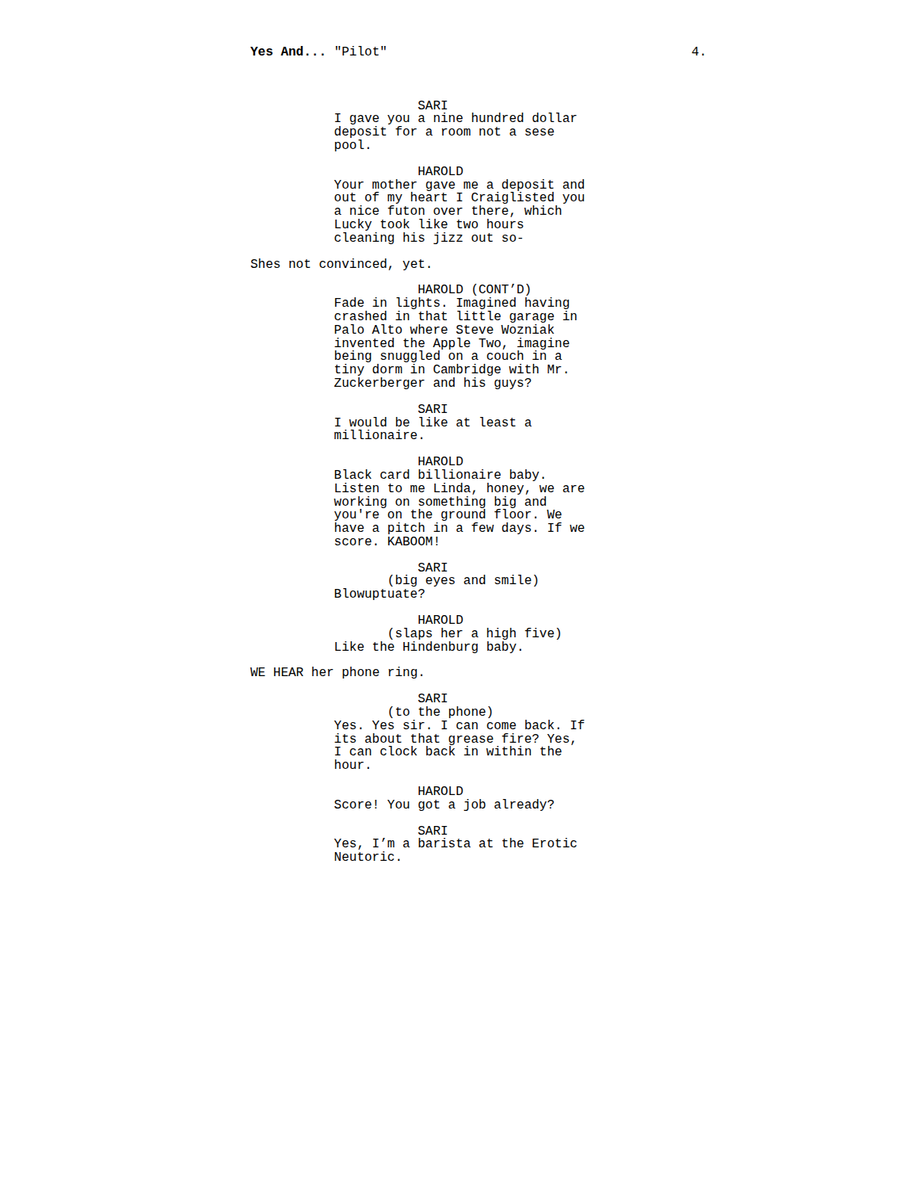Yes And... "Pilot"
4.
SARI
I gave you a nine hundred dollar deposit for a room not a sese pool.
HAROLD
Your mother gave me a deposit and out of my heart I Craiglisted you a nice futon over there, which Lucky took like two hours cleaning his jizz out so-
Shes not convinced, yet.
HAROLD (CONT’D)
Fade in lights. Imagined having crashed in that little garage in Palo Alto where Steve Wozniak invented the Apple Two, imagine being snuggled on a couch in a tiny dorm in Cambridge with Mr. Zuckerberger and his guys?
SARI
I would be like at least a millionaire.
HAROLD
Black card billionaire baby. Listen to me Linda, honey, we are working on something big and you're on the ground floor. We have a pitch in a few days. If we score. KABOOM!
SARI
(big eyes and smile)
Blowuptuate?
HAROLD
(slaps her a high five)
Like the Hindenburg baby.
WE HEAR her phone ring.
SARI
(to the phone)
Yes. Yes sir. I can come back. If its about that grease fire? Yes, I can clock back in within the hour.
HAROLD
Score! You got a job already?
SARI
Yes, I’m a barista at the Erotic Neutoric.